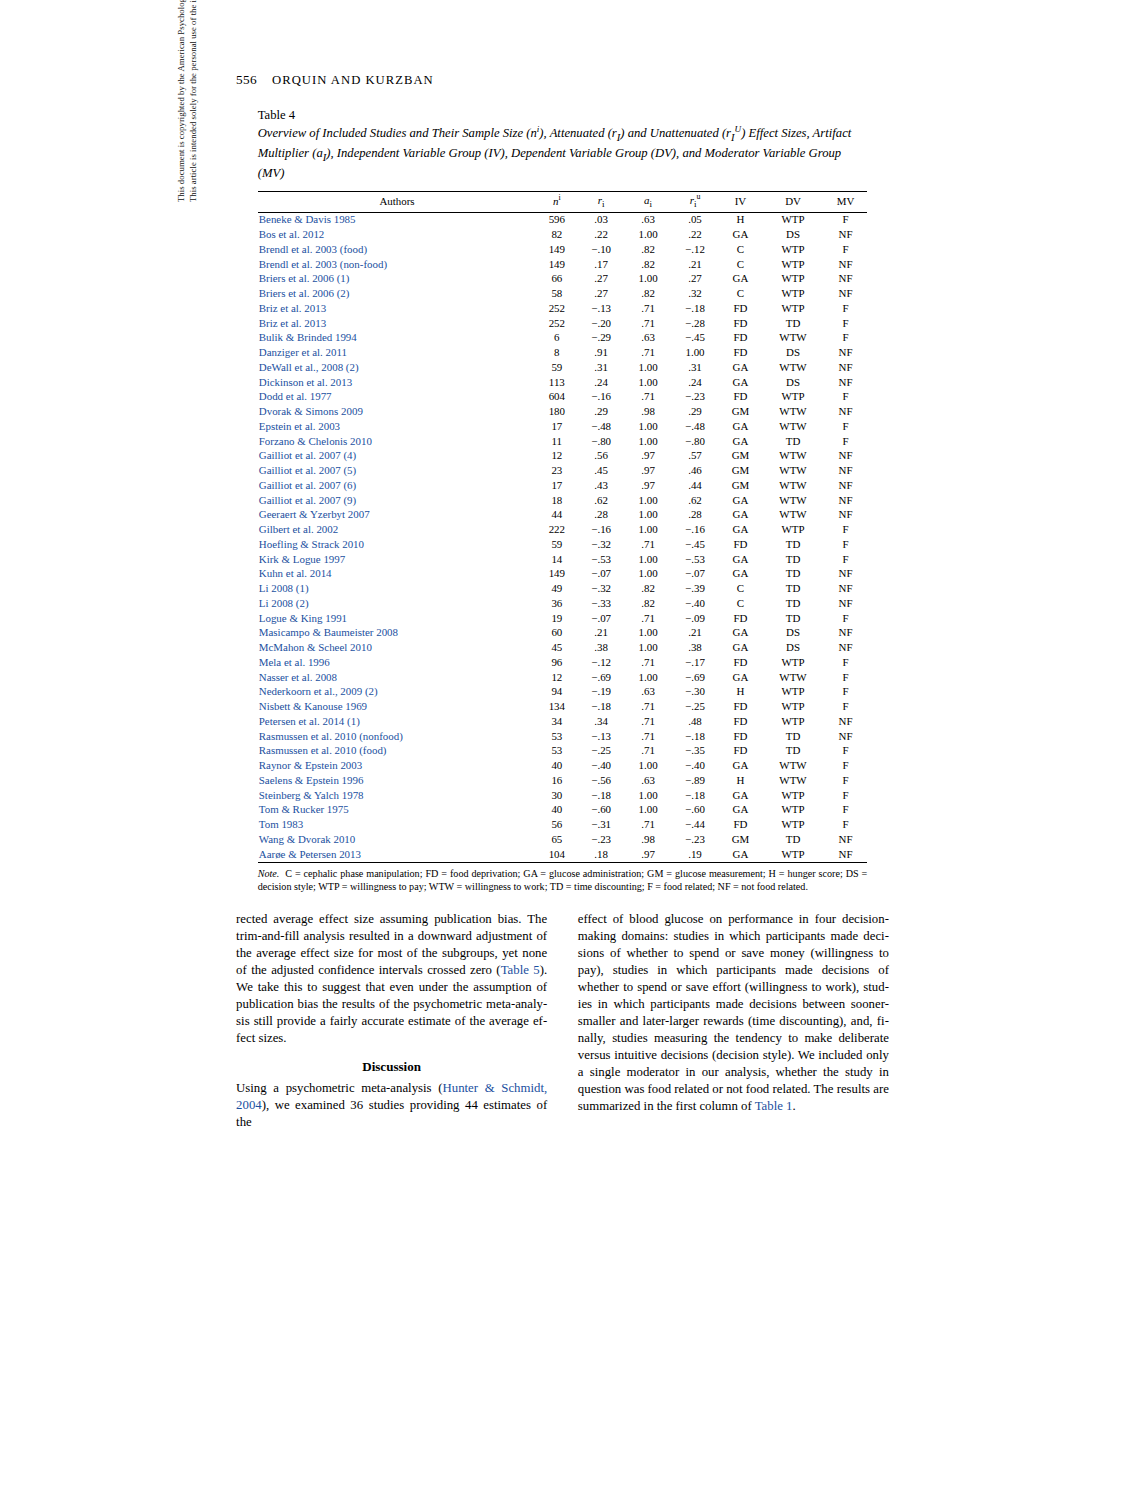556 ORQUIN AND KURZBAN
This document is copyrighted by the American Psychological Association or one of its allied publishers. This article is intended solely for the personal use of the individual user and is not to be disseminated broadly.
Table 4
Overview of Included Studies and Their Sample Size (ni), Attenuated (rI) and Unattenuated (rIU) Effect Sizes, Artifact Multiplier (aI), Independent Variable Group (IV), Dependent Variable Group (DV), and Moderator Variable Group (MV)
| Authors | n i | r i | a i | r i u | IV | DV | MV |
| --- | --- | --- | --- | --- | --- | --- | --- |
| Beneke & Davis 1985 | 596 | .03 | .63 | .05 | H | WTP | F |
| Bos et al. 2012 | 82 | .22 | 1.00 | .22 | GA | DS | NF |
| Brendl et al. 2003 (food) | 149 | −.10 | .82 | −.12 | C | WTP | F |
| Brendl et al. 2003 (non-food) | 149 | .17 | .82 | .21 | C | WTP | NF |
| Briers et al. 2006 (1) | 66 | .27 | 1.00 | .27 | GA | WTP | NF |
| Briers et al. 2006 (2) | 58 | .27 | .82 | .32 | C | WTP | NF |
| Briz et al. 2013 | 252 | −.13 | .71 | −.18 | FD | WTP | F |
| Briz et al. 2013 | 252 | −.20 | .71 | −.28 | FD | TD | F |
| Bulik & Brinded 1994 | 6 | −.29 | .63 | −.45 | FD | WTW | F |
| Danziger et al. 2011 | 8 | .91 | .71 | 1.00 | FD | DS | NF |
| DeWall et al., 2008 (2) | 59 | .31 | 1.00 | .31 | GA | WTW | NF |
| Dickinson et al. 2013 | 113 | .24 | 1.00 | .24 | GA | DS | NF |
| Dodd et al. 1977 | 604 | −.16 | .71 | −.23 | FD | WTP | F |
| Dvorak & Simons 2009 | 180 | .29 | .98 | .29 | GM | WTW | NF |
| Epstein et al. 2003 | 17 | −.48 | 1.00 | −.48 | GA | WTW | F |
| Forzano & Chelonis 2010 | 11 | −.80 | 1.00 | −.80 | GA | TD | F |
| Gailliot et al. 2007 (4) | 12 | .56 | .97 | .57 | GM | WTW | NF |
| Gailliot et al. 2007 (5) | 23 | .45 | .97 | .46 | GM | WTW | NF |
| Gailliot et al. 2007 (6) | 17 | .43 | .97 | .44 | GM | WTW | NF |
| Gailliot et al. 2007 (9) | 18 | .62 | 1.00 | .62 | GA | WTW | NF |
| Geeraert & Yzerbyt 2007 | 44 | .28 | 1.00 | .28 | GA | WTW | NF |
| Gilbert et al. 2002 | 222 | −.16 | 1.00 | −.16 | GA | WTP | F |
| Hoefling & Strack 2010 | 59 | −.32 | .71 | −.45 | FD | TD | F |
| Kirk & Logue 1997 | 14 | −.53 | 1.00 | −.53 | GA | TD | F |
| Kuhn et al. 2014 | 149 | −.07 | 1.00 | −.07 | GA | TD | NF |
| Li 2008 (1) | 49 | −.32 | .82 | −.39 | C | TD | NF |
| Li 2008 (2) | 36 | −.33 | .82 | −.40 | C | TD | NF |
| Logue & King 1991 | 19 | −.07 | .71 | −.09 | FD | TD | F |
| Masicampo & Baumeister 2008 | 60 | .21 | 1.00 | .21 | GA | DS | NF |
| McMahon & Scheel 2010 | 45 | .38 | 1.00 | .38 | GA | DS | NF |
| Mela et al. 1996 | 96 | −.12 | .71 | −.17 | FD | WTP | F |
| Nasser et al. 2008 | 12 | −.69 | 1.00 | −.69 | GA | WTW | F |
| Nederkoorn et al., 2009 (2) | 94 | −.19 | .63 | −.30 | H | WTP | F |
| Nisbett & Kanouse 1969 | 134 | −.18 | .71 | −.25 | FD | WTP | F |
| Petersen et al. 2014 (1) | 34 | .34 | .71 | .48 | FD | WTP | NF |
| Rasmussen et al. 2010 (nonfood) | 53 | −.13 | .71 | −.18 | FD | TD | NF |
| Rasmussen et al. 2010 (food) | 53 | −.25 | .71 | −.35 | FD | TD | F |
| Raynor & Epstein 2003 | 40 | −.40 | 1.00 | −.40 | GA | WTW | F |
| Saelens & Epstein 1996 | 16 | −.56 | .63 | −.89 | H | WTW | F |
| Steinberg & Yalch 1978 | 30 | −.18 | 1.00 | −.18 | GA | WTP | F |
| Tom & Rucker 1975 | 40 | −.60 | 1.00 | −.60 | GA | WTP | F |
| Tom 1983 | 56 | −.31 | .71 | −.44 | FD | WTP | F |
| Wang & Dvorak 2010 | 65 | −.23 | .98 | −.23 | GM | TD | NF |
| Aarøe & Petersen 2013 | 104 | .18 | .97 | .19 | GA | WTP | NF |
Note. C = cephalic phase manipulation; FD = food deprivation; GA = glucose administration; GM = glucose measurement; H = hunger score; DS = decision style; WTP = willingness to pay; WTW = willingness to work; TD = time discounting; F = food related; NF = not food related.
rected average effect size assuming publication bias. The trim-and-fill analysis resulted in a downward adjustment of the average effect size for most of the subgroups, yet none of the adjusted confidence intervals crossed zero (Table 5). We take this to suggest that even under the assumption of publication bias the results of the psychometric meta-analysis still provide a fairly accurate estimate of the average effect sizes.
Discussion
Using a psychometric meta-analysis (Hunter & Schmidt, 2004), we examined 36 studies providing 44 estimates of the
effect of blood glucose on performance in four decision-making domains: studies in which participants made decisions of whether to spend or save money (willingness to pay), studies in which participants made decisions of whether to spend or save effort (willingness to work), studies in which participants made decisions between sooner-smaller and later-larger rewards (time discounting), and, finally, studies measuring the tendency to make deliberate versus intuitive decisions (decision style). We included only a single moderator in our analysis, whether the study in question was food related or not food related. The results are summarized in the first column of Table 1.